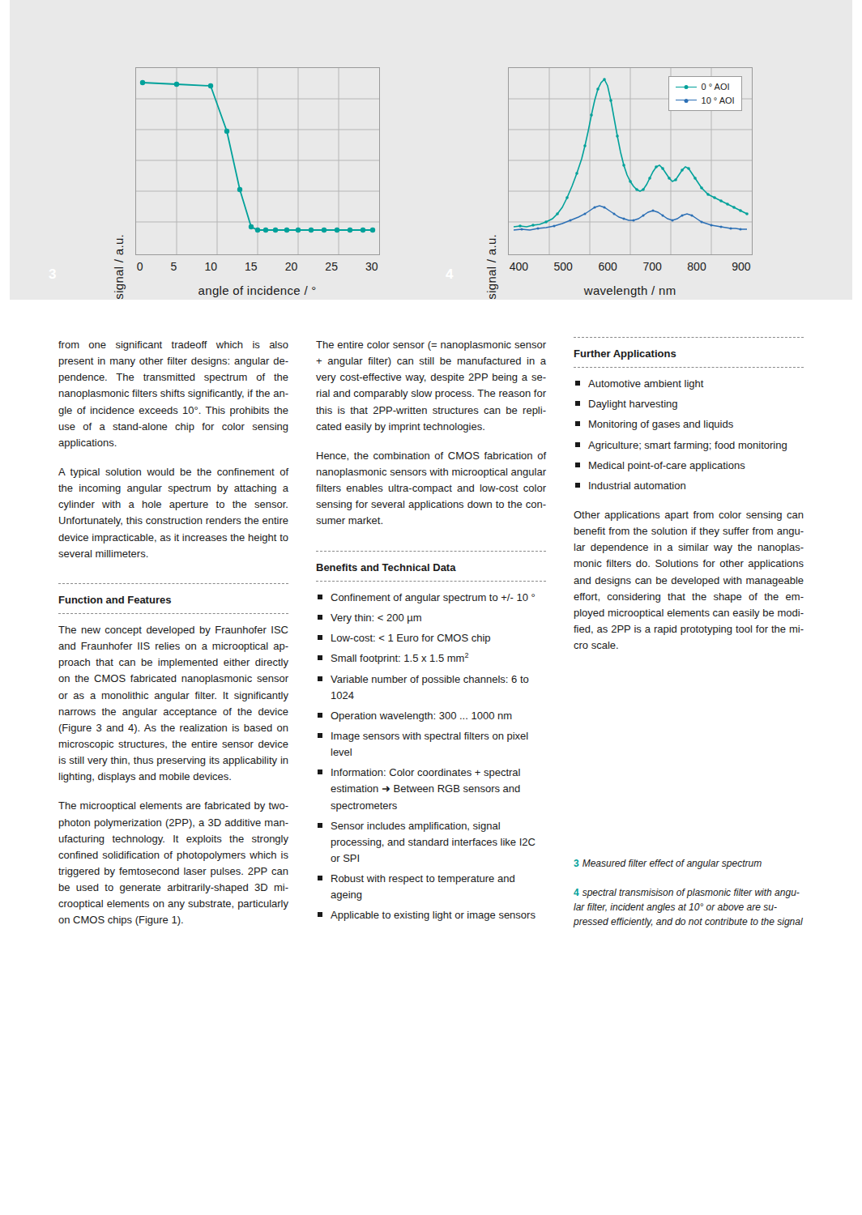signal / a.u.
051015202530
angle of incidence / °
signal / a.u.
0 ° AOI
10 ° AOI
400500600700800900
wavelength / nm
3
4
from one significant tradeoff which is also present in many other filter designs: angular dependence. The transmitted spectrum of the nanoplasmonic filters shifts significantly, if the angle of incidence exceeds 10°. This prohibits the use of a stand-alone chip for color sensing applications.
A typical solution would be the confinement of the incoming angular spectrum by attaching a cylinder with a hole aperture to the sensor. Unfortunately, this construction renders the entire device impracticable, as it increases the height to several millimeters.
Function and Features
The new concept developed by Fraunhofer ISC and Fraunhofer IIS relies on a microoptical approach that can be implemented either directly on the CMOS fabricated nanoplasmonic sensor or as a monolithic angular filter. It significantly narrows the angular acceptance of the device (Figure 3 and 4). As the realization is based on microscopic structures, the entire sensor device is still very thin, thus preserving its applicability in lighting, displays and mobile devices.
The microoptical elements are fabricated by two-photon polymerization (2PP), a 3D additive manufacturing technology. It exploits the strongly confined solidification of photopolymers which is triggered by femtosecond laser pulses. 2PP can be used to generate arbitrarily-shaped 3D microoptical elements on any substrate, particularly on CMOS chips (Figure 1).
The entire color sensor (= nanoplasmonic sensor + angular filter) can still be manufactured in a very cost-effective way, despite 2PP being a serial and comparably slow process. The reason for this is that 2PP-written structures can be replicated easily by imprint technologies.
Hence, the combination of CMOS fabrication of nanoplasmonic sensors with microoptical angular filters enables ultra-compact and low-cost color sensing for several applications down to the consumer market.
Benefits and Technical Data
Confinement of angular spectrum to +/- 10 °
Very thin: < 200 µm
Low-cost: < 1 Euro for CMOS chip
Small footprint: 1.5 x 1.5 mm2
Variable number of possible channels: 6 to 1024
Operation wavelength: 300 ... 1000 nm
Image sensors with spectral filters on pixel level
Information: Color coordinates + spectral estimation ➜ Between RGB sensors and spectrometers
Sensor includes amplification, signal processing, and standard interfaces like I2C or SPI
Robust with respect to temperature and ageing
Applicable to existing light or image sensors
Further Applications
Automotive ambient light
Daylight harvesting
Monitoring of gases and liquids
Agriculture; smart farming; food monitoring
Medical point-of-care applications
Industrial automation
Other applications apart from color sensing can benefit from the solution if they suffer from angular dependence in a similar way the nanoplasmonic filters do. Solutions for other applications and designs can be developed with manageable effort, considering that the shape of the employed microoptical elements can easily be modified, as 2PP is a rapid prototyping tool for the micro scale.
3 Measured filter effect of angular spectrum
4spectral transmisison of plasmonic filter with angular filter, incident angles at 10° or above are supressed efficiently, and do not contribute to the signal